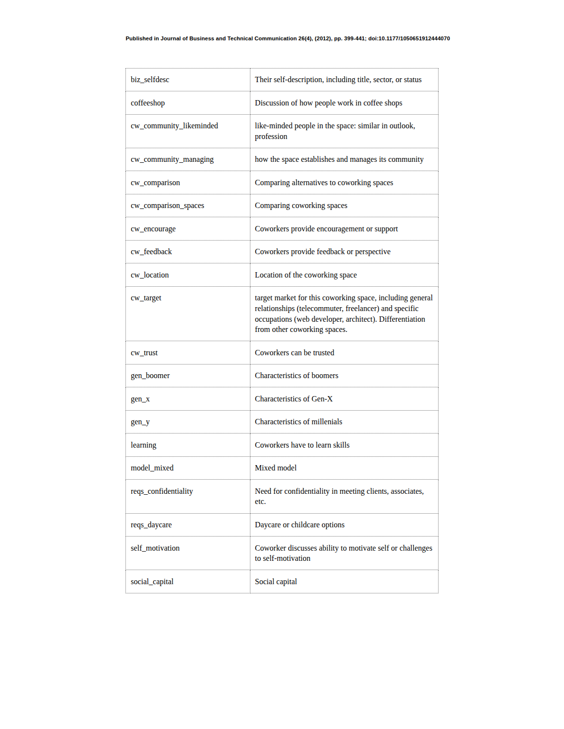Published in Journal of Business and Technical Communication 26(4), (2012), pp. 399-441; doi:10.1177/1050651912444070
| biz_selfdesc | Their self-description, including title, sector, or status |
| coffeeshop | Discussion of how people work in coffee shops |
| cw_community_likeminded | like-minded people in the space: similar in outlook, profession |
| cw_community_managing | how the space establishes and manages its community |
| cw_comparison | Comparing alternatives to coworking spaces |
| cw_comparison_spaces | Comparing coworking spaces |
| cw_encourage | Coworkers provide encouragement or support |
| cw_feedback | Coworkers provide feedback or perspective |
| cw_location | Location of the coworking space |
| cw_target | target market for this coworking space, including general relationships (telecommuter, freelancer) and specific occupations (web developer, architect). Differentiation from other coworking spaces. |
| cw_trust | Coworkers can be trusted |
| gen_boomer | Characteristics of boomers |
| gen_x | Characteristics of Gen-X |
| gen_y | Characteristics of millenials |
| learning | Coworkers have to learn skills |
| model_mixed | Mixed model |
| reqs_confidentiality | Need for confidentiality in meeting clients, associates, etc. |
| reqs_daycare | Daycare or childcare options |
| self_motivation | Coworker discusses ability to motivate self or challenges to self-motivation |
| social_capital | Social capital |